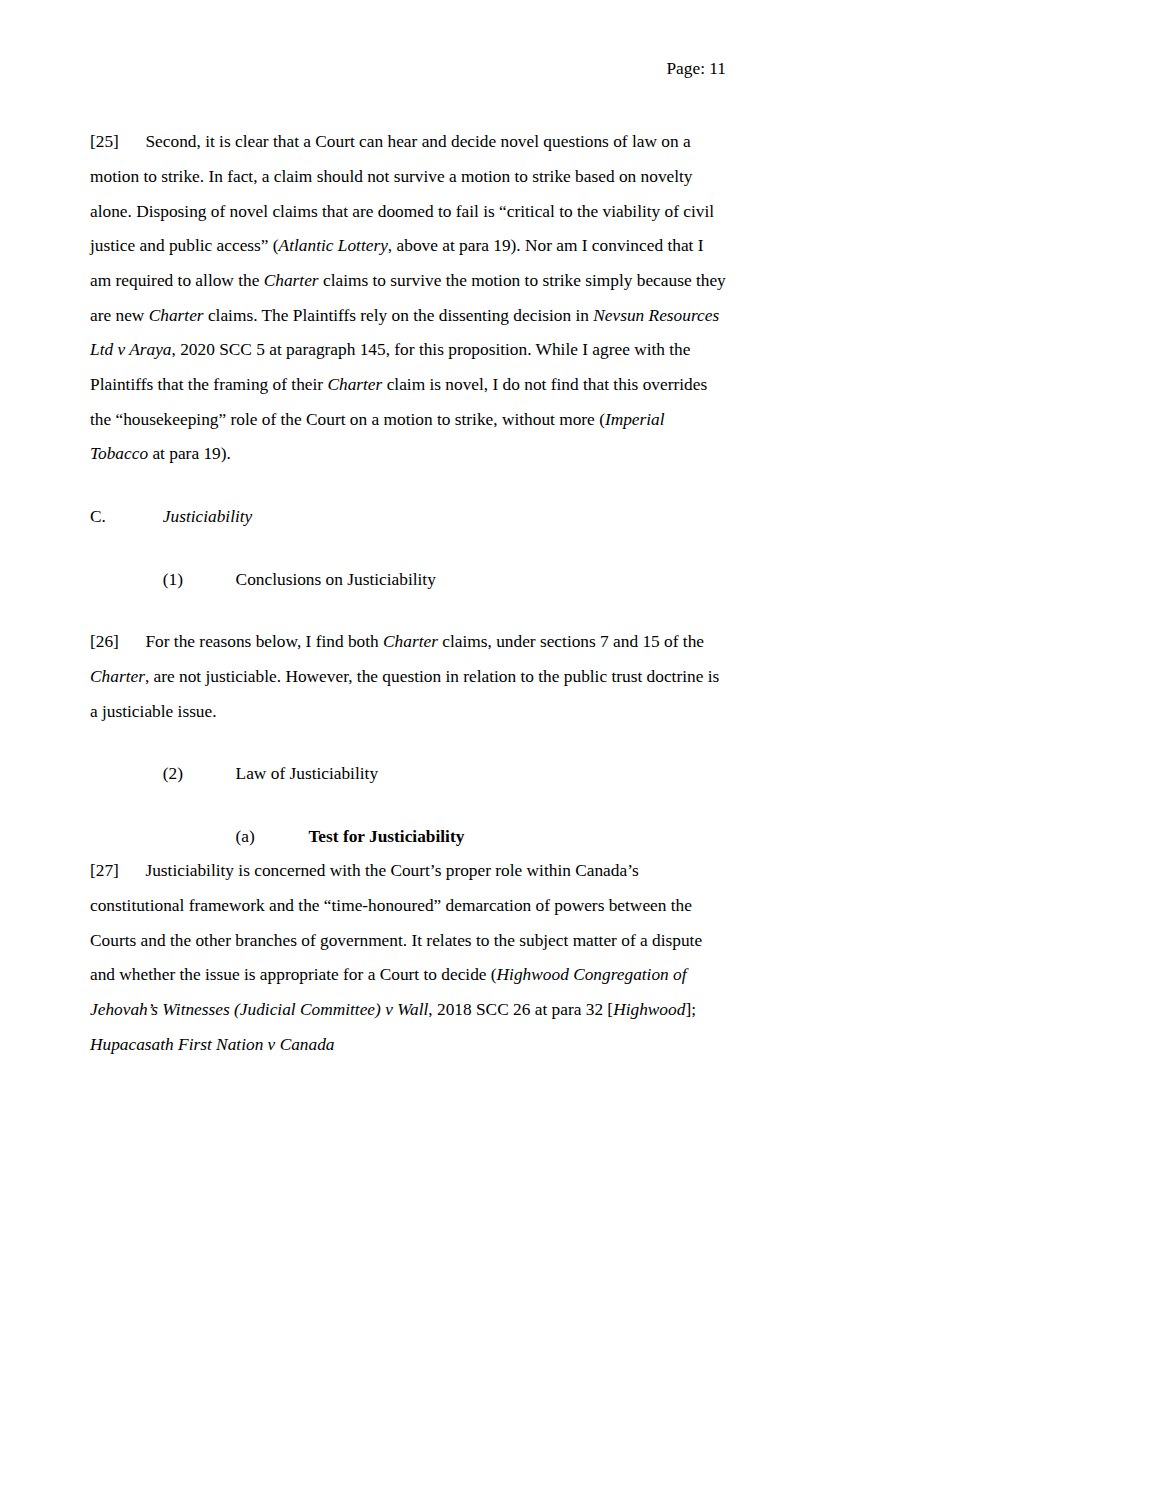Page: 11
[25] Second, it is clear that a Court can hear and decide novel questions of law on a motion to strike. In fact, a claim should not survive a motion to strike based on novelty alone. Disposing of novel claims that are doomed to fail is “critical to the viability of civil justice and public access” (Atlantic Lottery, above at para 19). Nor am I convinced that I am required to allow the Charter claims to survive the motion to strike simply because they are new Charter claims. The Plaintiffs rely on the dissenting decision in Nevsun Resources Ltd v Araya, 2020 SCC 5 at paragraph 145, for this proposition. While I agree with the Plaintiffs that the framing of their Charter claim is novel, I do not find that this overrides the “housekeeping” role of the Court on a motion to strike, without more (Imperial Tobacco at para 19).
C. Justiciability
(1) Conclusions on Justiciability
[26] For the reasons below, I find both Charter claims, under sections 7 and 15 of the Charter, are not justiciable. However, the question in relation to the public trust doctrine is a justiciable issue.
(2) Law of Justiciability
(a) Test for Justiciability
[27] Justiciability is concerned with the Court’s proper role within Canada’s constitutional framework and the “time-honoured” demarcation of powers between the Courts and the other branches of government. It relates to the subject matter of a dispute and whether the issue is appropriate for a Court to decide (Highwood Congregation of Jehovah’s Witnesses (Judicial Committee) v Wall, 2018 SCC 26 at para 32 [Highwood]; Hupacasath First Nation v Canada